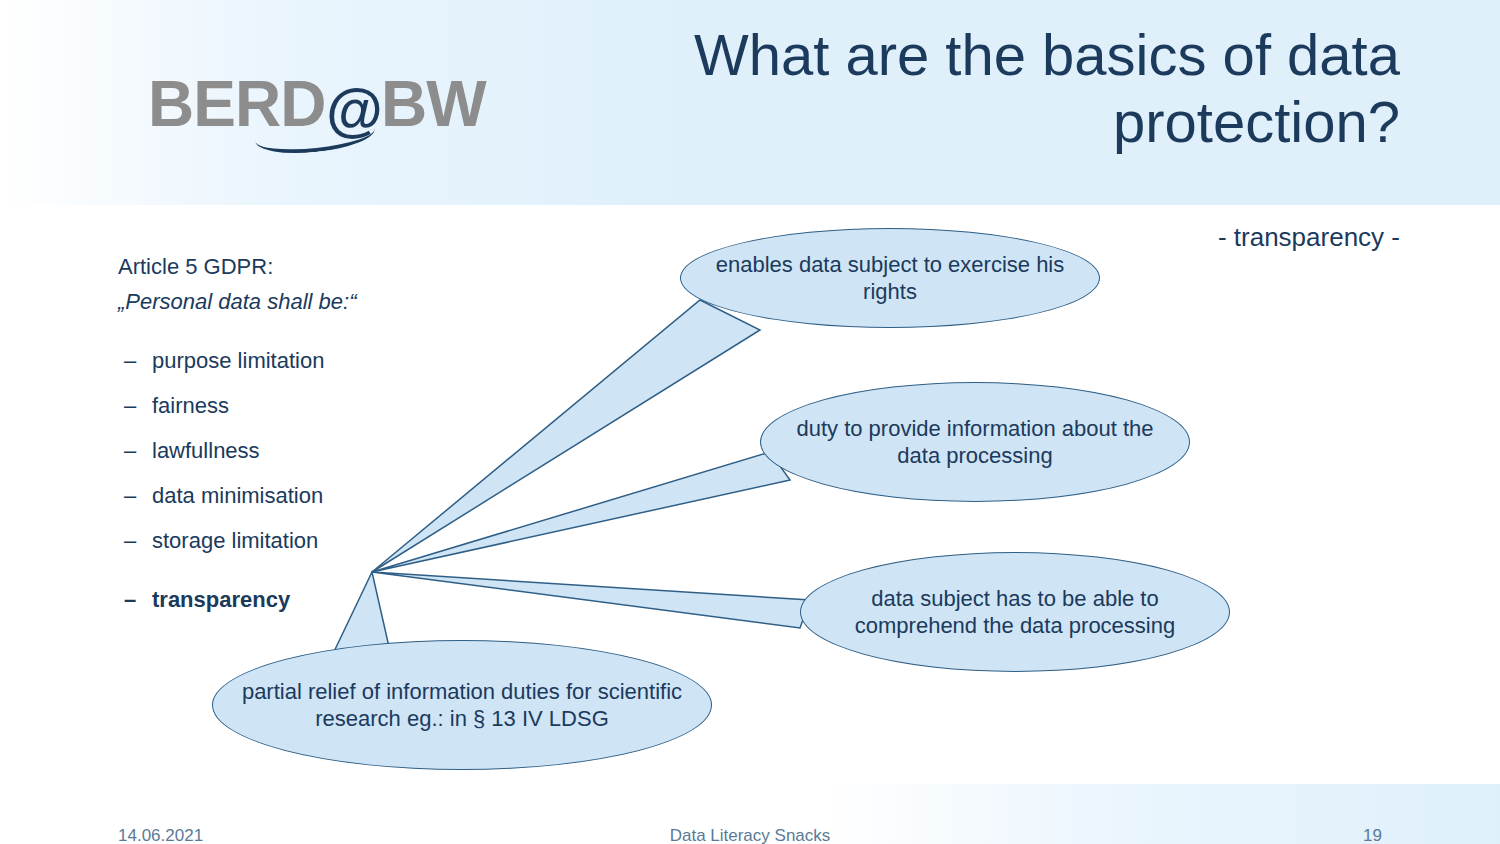BERD@BW
What are the basics of data protection?
- transparency -
Article 5 GDPR:
„Personal data shall be:“
purpose limitation
fairness
lawfullness
data minimisation
storage limitation
transparency
enables data subject to exercise his rights
duty to provide information about the data processing
data subject has to be able to comprehend the data processing
partial relief of information duties for scientific research eg.: in § 13 IV LDSG
14.06.2021 Data Literacy Snacks 19